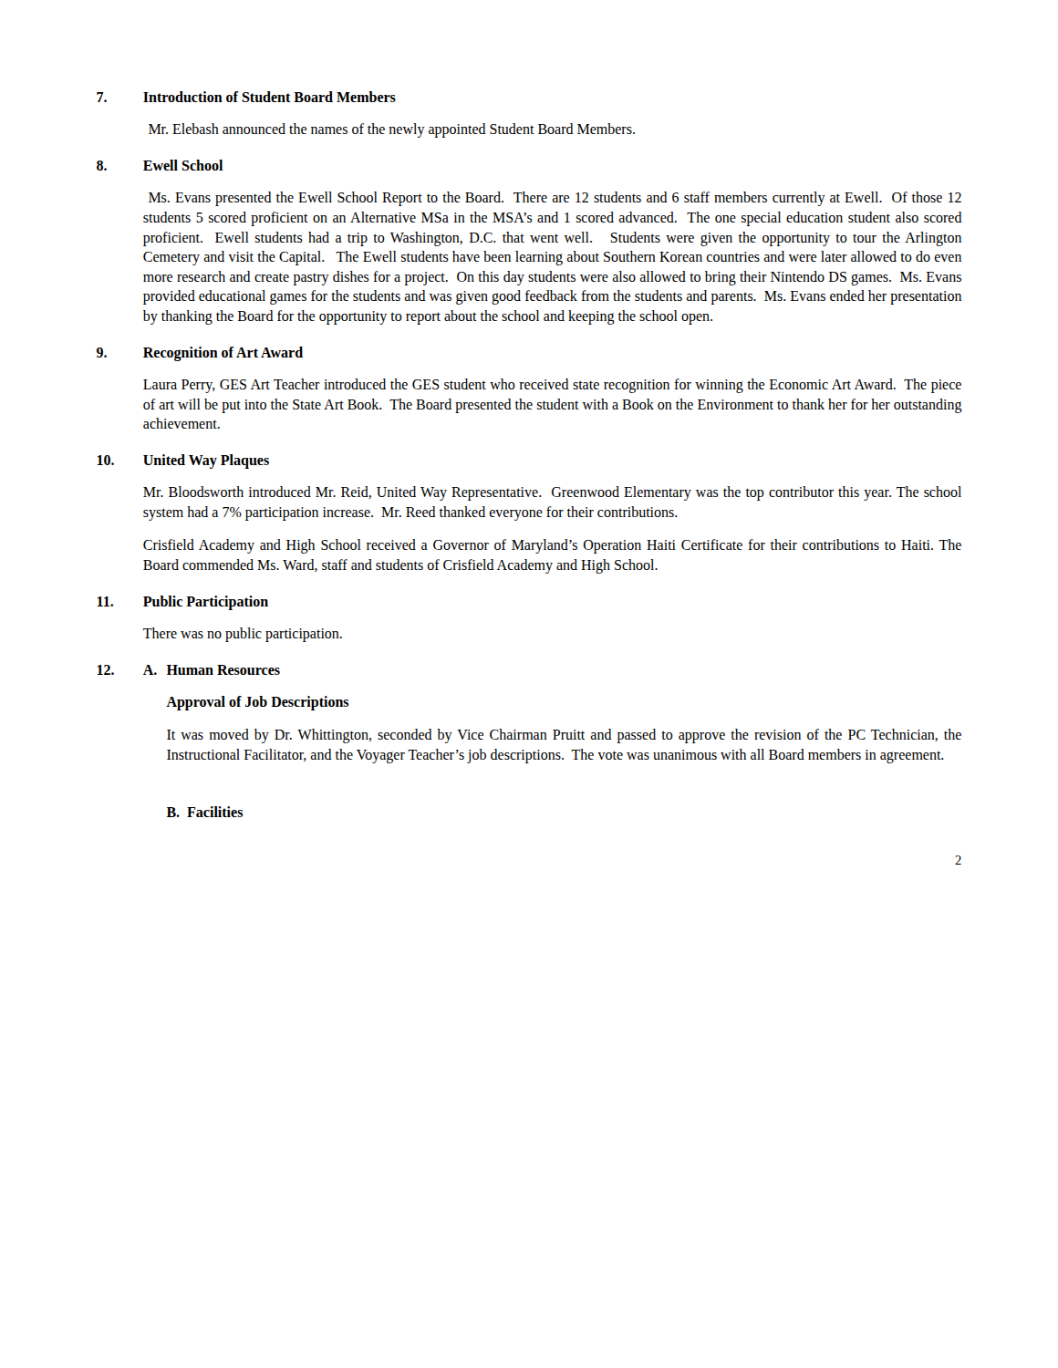7. Introduction of Student Board Members
Mr. Elebash announced the names of the newly appointed Student Board Members.
8. Ewell School
Ms. Evans presented the Ewell School Report to the Board. There are 12 students and 6 staff members currently at Ewell. Of those 12 students 5 scored proficient on an Alternative MSa in the MSA’s and 1 scored advanced. The one special education student also scored proficient. Ewell students had a trip to Washington, D.C. that went well. Students were given the opportunity to tour the Arlington Cemetery and visit the Capital. The Ewell students have been learning about Southern Korean countries and were later allowed to do even more research and create pastry dishes for a project. On this day students were also allowed to bring their Nintendo DS games. Ms. Evans provided educational games for the students and was given good feedback from the students and parents. Ms. Evans ended her presentation by thanking the Board for the opportunity to report about the school and keeping the school open.
9. Recognition of Art Award
Laura Perry, GES Art Teacher introduced the GES student who received state recognition for winning the Economic Art Award. The piece of art will be put into the State Art Book. The Board presented the student with a Book on the Environment to thank her for her outstanding achievement.
10. United Way Plaques
Mr. Bloodsworth introduced Mr. Reid, United Way Representative. Greenwood Elementary was the top contributor this year. The school system had a 7% participation increase. Mr. Reed thanked everyone for their contributions.
Crisfield Academy and High School received a Governor of Maryland’s Operation Haiti Certificate for their contributions to Haiti. The Board commended Ms. Ward, staff and students of Crisfield Academy and High School.
11. Public Participation
There was no public participation.
12. A. Human Resources
Approval of Job Descriptions
It was moved by Dr. Whittington, seconded by Vice Chairman Pruitt and passed to approve the revision of the PC Technician, the Instructional Facilitator, and the Voyager Teacher’s job descriptions. The vote was unanimous with all Board members in agreement.
B. Facilities
2